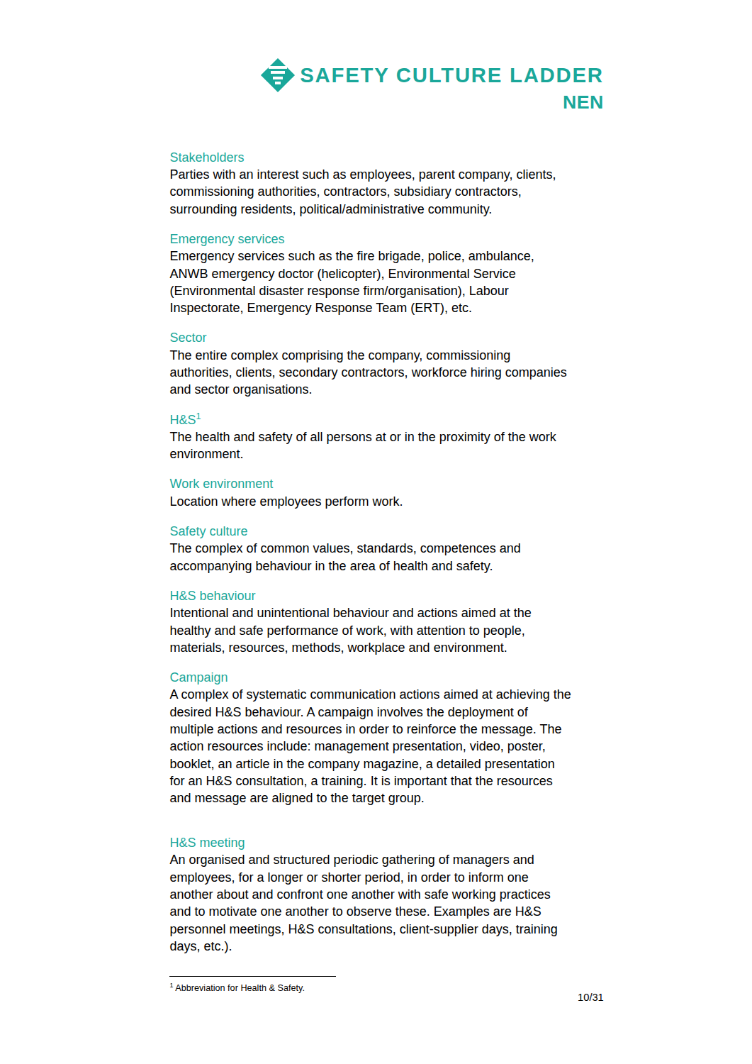SAFETY CULTURE LADDER
NEN
Stakeholders
Parties with an interest such as employees, parent company, clients, commissioning authorities, contractors, subsidiary contractors, surrounding residents, political/administrative community.
Emergency services
Emergency services such as the fire brigade, police, ambulance, ANWB emergency doctor (helicopter), Environmental Service (Environmental disaster response firm/organisation), Labour Inspectorate, Emergency Response Team (ERT), etc.
Sector
The entire complex comprising the company, commissioning authorities, clients, secondary contractors, workforce hiring companies and sector organisations.
H&S1
The health and safety of all persons at or in the proximity of the work environment.
Work environment
Location where employees perform work.
Safety culture
The complex of common values, standards, competences and accompanying behaviour in the area of health and safety.
H&S behaviour
Intentional and unintentional behaviour and actions aimed at the healthy and safe performance of work, with attention to people, materials, resources, methods, workplace and environment.
Campaign
A complex of systematic communication actions aimed at achieving the desired H&S behaviour. A campaign involves the deployment of multiple actions and resources in order to reinforce the message. The action resources include: management presentation, video, poster, booklet, an article in the company magazine, a detailed presentation for an H&S consultation, a training. It is important that the resources and message are aligned to the target group.
H&S meeting
An organised and structured periodic gathering of managers and employees, for a longer or shorter period, in order to inform one another about and confront one another with safe working practices and to motivate one another to observe these. Examples are H&S personnel meetings, H&S consultations, client-supplier days, training days, etc.).
1 Abbreviation for Health & Safety.
10/31